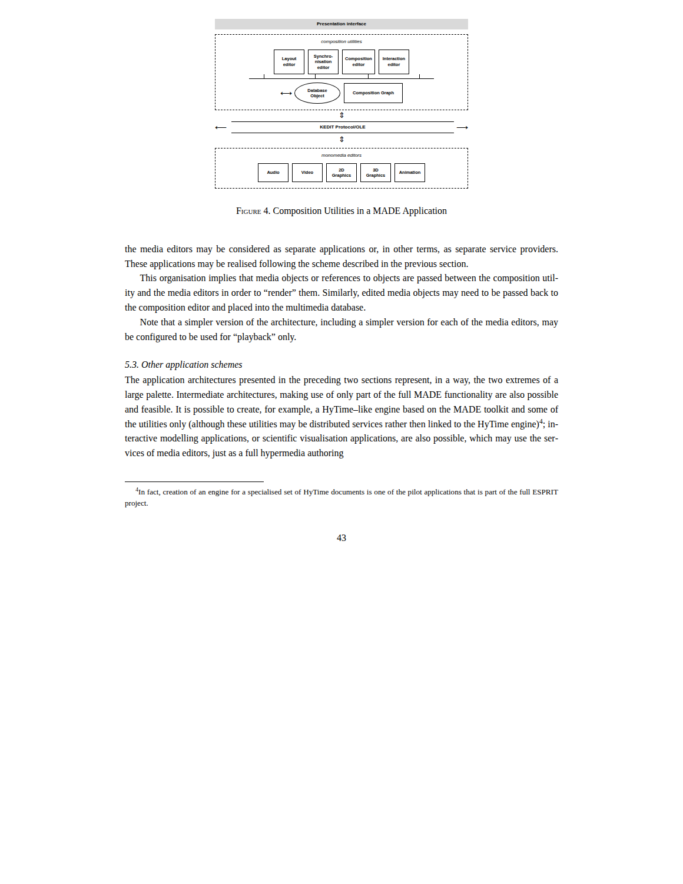Presentation interface
composition utilities
Layout
editor
Synchro-
nisation
editor
Composition
editor
Interaction
editor
⟷
Database
Object
Composition Graph
⇕
⟵
KEDIT Protocol/OLE
⟶
⇕
monomedia editors
Audio
Video
2D
Graphics
3D
Graphics
Animation
Figure 4. Composition Utilities in a MADE Application
the media editors may be considered as separate applications or, in other terms, as separate service providers. These applications may be realised following the scheme described in the previous section.
This organisation implies that media objects or references to objects are passed between the composition utility and the media editors in order to “render” them. Similarly, edited media objects may need to be passed back to the composition editor and placed into the multimedia database.
Note that a simpler version of the architecture, including a simpler version for each of the media editors, may be configured to be used for “playback” only.
5.3. Other application schemes
The application architectures presented in the preceding two sections represent, in a way, the two extremes of a large palette. Intermediate architectures, making use of only part of the full MADE functionality are also possible and feasible. It is possible to create, for example, a HyTime–like engine based on the MADE toolkit and some of the utilities only (although these utilities may be distributed services rather then linked to the HyTime engine)4; interactive modelling applications, or scientific visualisation applications, are also possible, which may use the services of media editors, just as a full hypermedia authoring
4In fact, creation of an engine for a specialised set of HyTime documents is one of the pilot applications that is part of the full ESPRIT project.
43